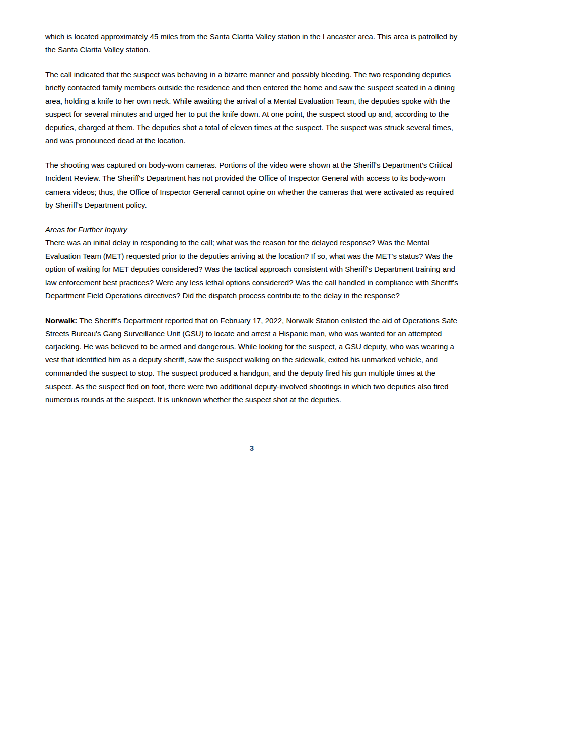which is located approximately 45 miles from the Santa Clarita Valley station in the Lancaster area. This area is patrolled by the Santa Clarita Valley station.
The call indicated that the suspect was behaving in a bizarre manner and possibly bleeding. The two responding deputies briefly contacted family members outside the residence and then entered the home and saw the suspect seated in a dining area, holding a knife to her own neck. While awaiting the arrival of a Mental Evaluation Team, the deputies spoke with the suspect for several minutes and urged her to put the knife down. At one point, the suspect stood up and, according to the deputies, charged at them. The deputies shot a total of eleven times at the suspect. The suspect was struck several times, and was pronounced dead at the location.
The shooting was captured on body-worn cameras. Portions of the video were shown at the Sheriff's Department's Critical Incident Review. The Sheriff's Department has not provided the Office of Inspector General with access to its body-worn camera videos; thus, the Office of Inspector General cannot opine on whether the cameras that were activated as required by Sheriff's Department policy.
Areas for Further Inquiry
There was an initial delay in responding to the call; what was the reason for the delayed response? Was the Mental Evaluation Team (MET) requested prior to the deputies arriving at the location? If so, what was the MET's status? Was the option of waiting for MET deputies considered? Was the tactical approach consistent with Sheriff's Department training and law enforcement best practices? Were any less lethal options considered? Was the call handled in compliance with Sheriff's Department Field Operations directives? Did the dispatch process contribute to the delay in the response?
Norwalk: The Sheriff's Department reported that on February 17, 2022, Norwalk Station enlisted the aid of Operations Safe Streets Bureau's Gang Surveillance Unit (GSU) to locate and arrest a Hispanic man, who was wanted for an attempted carjacking. He was believed to be armed and dangerous. While looking for the suspect, a GSU deputy, who was wearing a vest that identified him as a deputy sheriff, saw the suspect walking on the sidewalk, exited his unmarked vehicle, and commanded the suspect to stop. The suspect produced a handgun, and the deputy fired his gun multiple times at the suspect. As the suspect fled on foot, there were two additional deputy-involved shootings in which two deputies also fired numerous rounds at the suspect. It is unknown whether the suspect shot at the deputies.
3